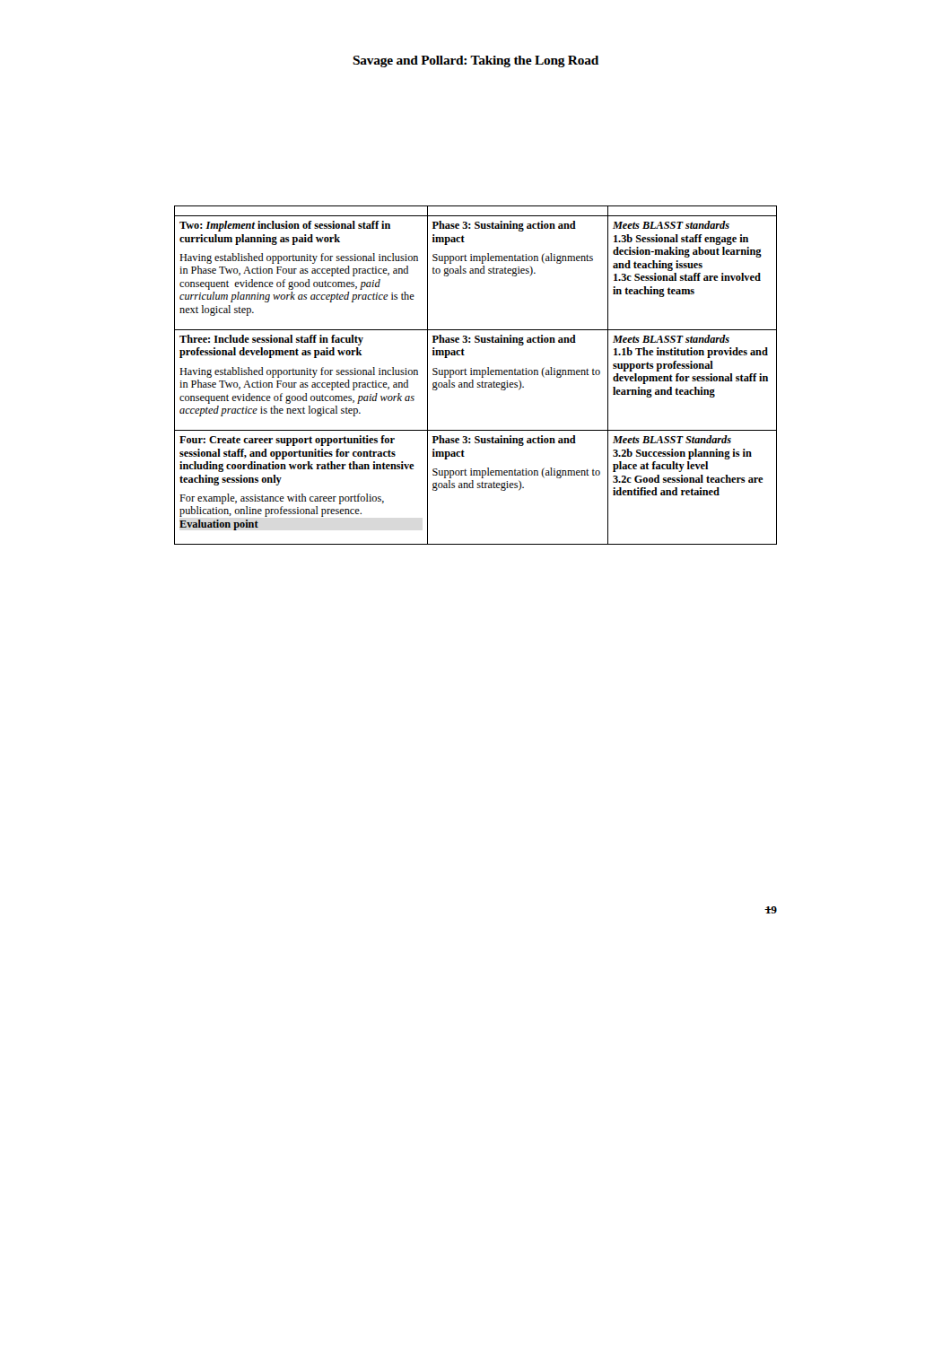Savage and Pollard: Taking the Long Road
| Two : Implement inclusion of sessional staff in curriculum planning as paid work Having established opportunity for sessional inclusion in Phase Two, Action Four as accepted practice, and consequent evidence of good outcomes, paid curriculum planning work as accepted practice is the next logical step. | Phase 3: Sustaining action and impact Support implementation (alignments to goals and strategies). | Meets BLASST standards 1.3b Sessional staff engage in decision-making about learning and teaching issues 1.3c Sessional staff are involved in teaching teams |
| Three: Include sessional staff in faculty professional development as paid work Having established opportunity for sessional inclusion in Phase Two, Action Four as accepted practice, and consequent evidence of good outcomes, paid work as accepted practice is the next logical step. | Phase 3: Sustaining action and impact Support implementation (alignment to goals and strategies). | Meets BLASST standards 1.1b The institution provides and supports professional development for sessional staff in learning and teaching |
| Four: Create career support opportunities for sessional staff, and opportunities for contracts including coordination work rather than intensive teaching sessions only For example, assistance with career portfolios, publication, online professional presence. Evaluation point | Phase 3: Sustaining action and impact Support implementation (alignment to goals and strategies). | Meets BLASST Standards 3.2b Succession planning is in place at faculty level 3.2c Good sessional teachers are identified and retained |
19